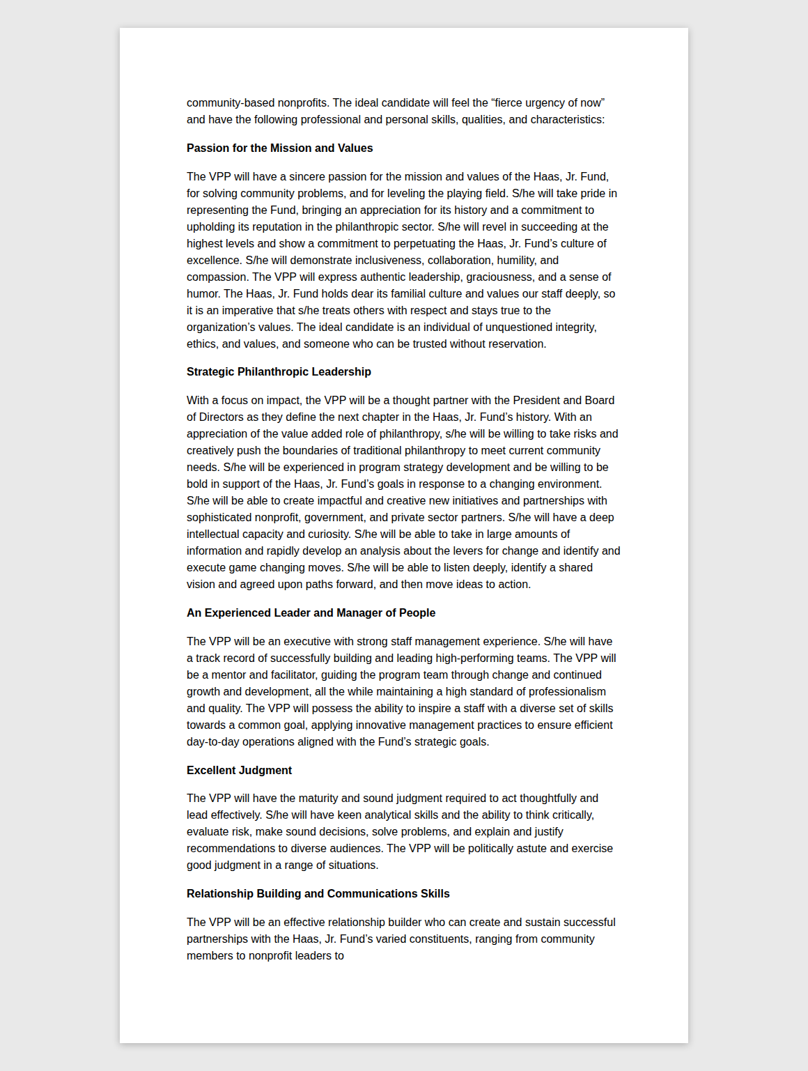community-based nonprofits. The ideal candidate will feel the “fierce urgency of now” and have the following professional and personal skills, qualities, and characteristics:
Passion for the Mission and Values
The VPP will have a sincere passion for the mission and values of the Haas, Jr. Fund, for solving community problems, and for leveling the playing field. S/he will take pride in representing the Fund, bringing an appreciation for its history and a commitment to upholding its reputation in the philanthropic sector. S/he will revel in succeeding at the highest levels and show a commitment to perpetuating the Haas, Jr. Fund’s culture of excellence. S/he will demonstrate inclusiveness, collaboration, humility, and compassion. The VPP will express authentic leadership, graciousness, and a sense of humor. The Haas, Jr. Fund holds dear its familial culture and values our staff deeply, so it is an imperative that s/he treats others with respect and stays true to the organization’s values. The ideal candidate is an individual of unquestioned integrity, ethics, and values, and someone who can be trusted without reservation.
Strategic Philanthropic Leadership
With a focus on impact, the VPP will be a thought partner with the President and Board of Directors as they define the next chapter in the Haas, Jr. Fund’s history. With an appreciation of the value added role of philanthropy, s/he will be willing to take risks and creatively push the boundaries of traditional philanthropy to meet current community needs. S/he will be experienced in program strategy development and be willing to be bold in support of the Haas, Jr. Fund’s goals in response to a changing environment. S/he will be able to create impactful and creative new initiatives and partnerships with sophisticated nonprofit, government, and private sector partners. S/he will have a deep intellectual capacity and curiosity. S/he will be able to take in large amounts of information and rapidly develop an analysis about the levers for change and identify and execute game changing moves. S/he will be able to listen deeply, identify a shared vision and agreed upon paths forward, and then move ideas to action.
An Experienced Leader and Manager of People
The VPP will be an executive with strong staff management experience. S/he will have a track record of successfully building and leading high-performing teams. The VPP will be a mentor and facilitator, guiding the program team through change and continued growth and development, all the while maintaining a high standard of professionalism and quality. The VPP will possess the ability to inspire a staff with a diverse set of skills towards a common goal, applying innovative management practices to ensure efficient day-to-day operations aligned with the Fund’s strategic goals.
Excellent Judgment
The VPP will have the maturity and sound judgment required to act thoughtfully and lead effectively. S/he will have keen analytical skills and the ability to think critically, evaluate risk, make sound decisions, solve problems, and explain and justify recommendations to diverse audiences. The VPP will be politically astute and exercise good judgment in a range of situations.
Relationship Building and Communications Skills
The VPP will be an effective relationship builder who can create and sustain successful partnerships with the Haas, Jr. Fund’s varied constituents, ranging from community members to nonprofit leaders to